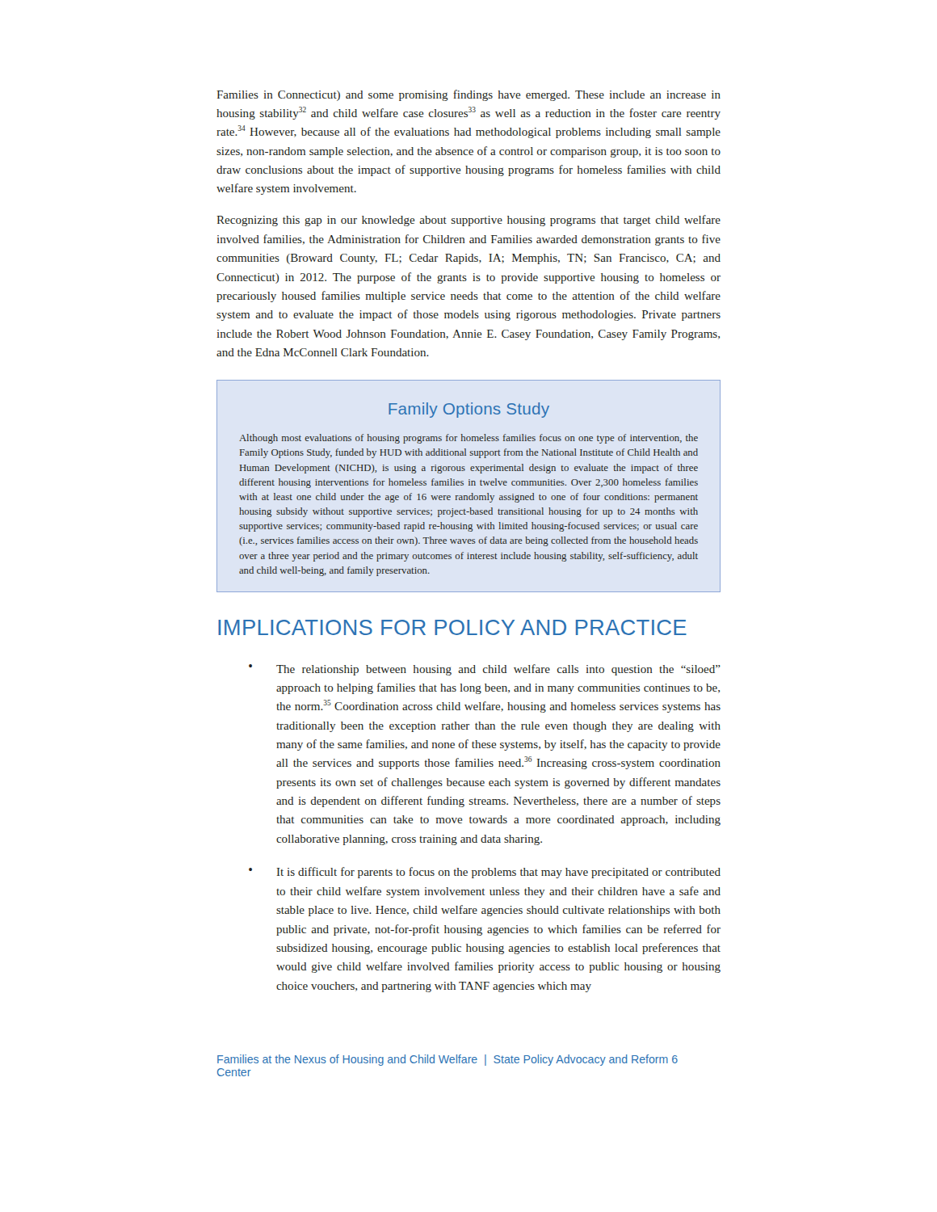Families in Connecticut) and some promising findings have emerged. These include an increase in housing stability32 and child welfare case closures33 as well as a reduction in the foster care reentry rate.34 However, because all of the evaluations had methodological problems including small sample sizes, non-random sample selection, and the absence of a control or comparison group, it is too soon to draw conclusions about the impact of supportive housing programs for homeless families with child welfare system involvement.
Recognizing this gap in our knowledge about supportive housing programs that target child welfare involved families, the Administration for Children and Families awarded demonstration grants to five communities (Broward County, FL; Cedar Rapids, IA; Memphis, TN; San Francisco, CA; and Connecticut) in 2012. The purpose of the grants is to provide supportive housing to homeless or precariously housed families multiple service needs that come to the attention of the child welfare system and to evaluate the impact of those models using rigorous methodologies. Private partners include the Robert Wood Johnson Foundation, Annie E. Casey Foundation, Casey Family Programs, and the Edna McConnell Clark Foundation.
Family Options Study
Although most evaluations of housing programs for homeless families focus on one type of intervention, the Family Options Study, funded by HUD with additional support from the National Institute of Child Health and Human Development (NICHD), is using a rigorous experimental design to evaluate the impact of three different housing interventions for homeless families in twelve communities. Over 2,300 homeless families with at least one child under the age of 16 were randomly assigned to one of four conditions: permanent housing subsidy without supportive services; project-based transitional housing for up to 24 months with supportive services; community-based rapid re-housing with limited housing-focused services; or usual care (i.e., services families access on their own). Three waves of data are being collected from the household heads over a three year period and the primary outcomes of interest include housing stability, self-sufficiency, adult and child well-being, and family preservation.
IMPLICATIONS FOR POLICY AND PRACTICE
The relationship between housing and child welfare calls into question the “siloed” approach to helping families that has long been, and in many communities continues to be, the norm.35 Coordination across child welfare, housing and homeless services systems has traditionally been the exception rather than the rule even though they are dealing with many of the same families, and none of these systems, by itself, has the capacity to provide all the services and supports those families need.36 Increasing cross-system coordination presents its own set of challenges because each system is governed by different mandates and is dependent on different funding streams. Nevertheless, there are a number of steps that communities can take to move towards a more coordinated approach, including collaborative planning, cross training and data sharing.
It is difficult for parents to focus on the problems that may have precipitated or contributed to their child welfare system involvement unless they and their children have a safe and stable place to live. Hence, child welfare agencies should cultivate relationships with both public and private, not-for-profit housing agencies to which families can be referred for subsidized housing, encourage public housing agencies to establish local preferences that would give child welfare involved families priority access to public housing or housing choice vouchers, and partnering with TANF agencies which may
Families at the Nexus of Housing and Child Welfare | State Policy Advocacy and Reform Center 6